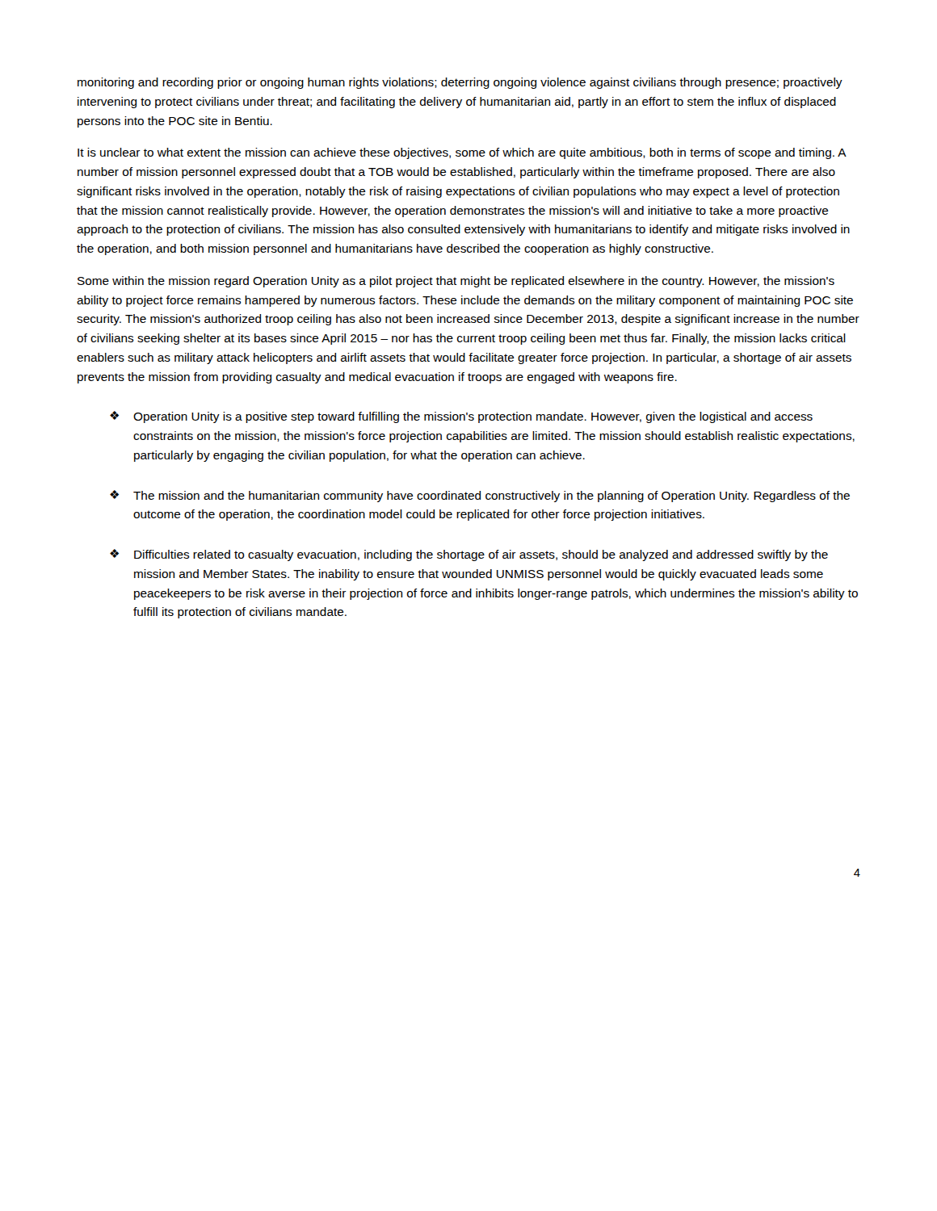monitoring and recording prior or ongoing human rights violations; deterring ongoing violence against civilians through presence; proactively intervening to protect civilians under threat; and facilitating the delivery of humanitarian aid, partly in an effort to stem the influx of displaced persons into the POC site in Bentiu.
It is unclear to what extent the mission can achieve these objectives, some of which are quite ambitious, both in terms of scope and timing. A number of mission personnel expressed doubt that a TOB would be established, particularly within the timeframe proposed. There are also significant risks involved in the operation, notably the risk of raising expectations of civilian populations who may expect a level of protection that the mission cannot realistically provide. However, the operation demonstrates the mission's will and initiative to take a more proactive approach to the protection of civilians. The mission has also consulted extensively with humanitarians to identify and mitigate risks involved in the operation, and both mission personnel and humanitarians have described the cooperation as highly constructive.
Some within the mission regard Operation Unity as a pilot project that might be replicated elsewhere in the country. However, the mission's ability to project force remains hampered by numerous factors. These include the demands on the military component of maintaining POC site security. The mission's authorized troop ceiling has also not been increased since December 2013, despite a significant increase in the number of civilians seeking shelter at its bases since April 2015 – nor has the current troop ceiling been met thus far. Finally, the mission lacks critical enablers such as military attack helicopters and airlift assets that would facilitate greater force projection. In particular, a shortage of air assets prevents the mission from providing casualty and medical evacuation if troops are engaged with weapons fire.
Operation Unity is a positive step toward fulfilling the mission's protection mandate. However, given the logistical and access constraints on the mission, the mission's force projection capabilities are limited. The mission should establish realistic expectations, particularly by engaging the civilian population, for what the operation can achieve.
The mission and the humanitarian community have coordinated constructively in the planning of Operation Unity. Regardless of the outcome of the operation, the coordination model could be replicated for other force projection initiatives.
Difficulties related to casualty evacuation, including the shortage of air assets, should be analyzed and addressed swiftly by the mission and Member States. The inability to ensure that wounded UNMISS personnel would be quickly evacuated leads some peacekeepers to be risk averse in their projection of force and inhibits longer-range patrols, which undermines the mission's ability to fulfill its protection of civilians mandate.
4